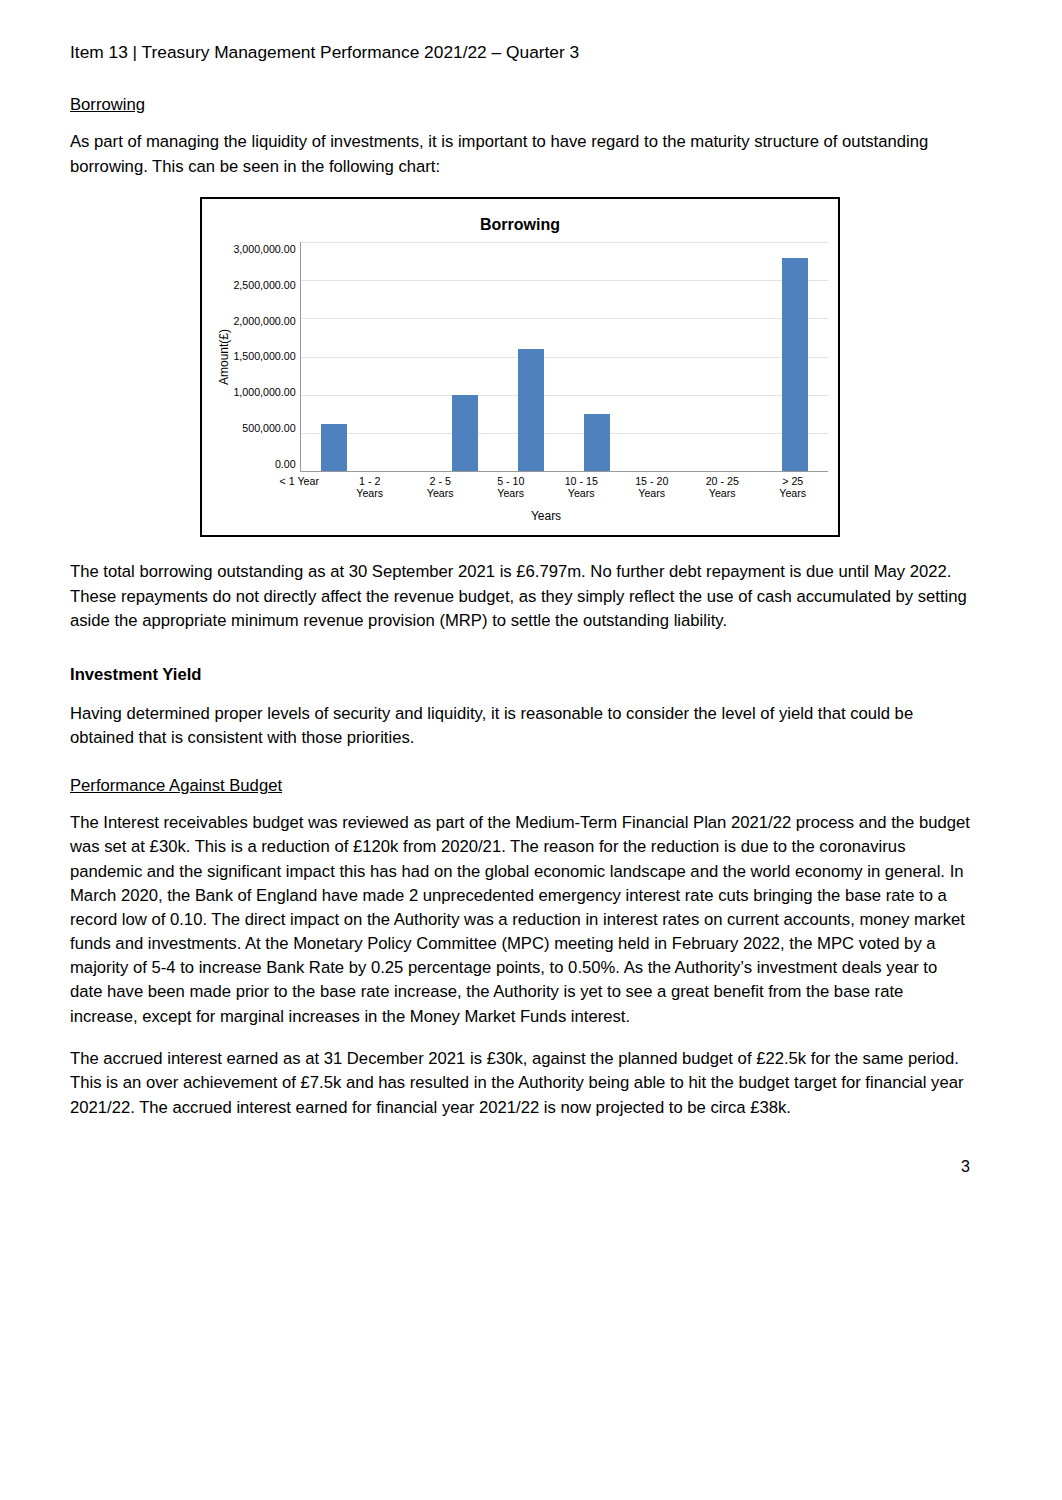Item 13 | Treasury Management Performance 2021/22 – Quarter 3
Borrowing
As part of managing the liquidity of investments, it is important to have regard to the maturity structure of outstanding borrowing. This can be seen in the following chart:
Borrowing
Amount(£)
3,000,000.00 2,500,000.00 2,000,000.00 1,500,000.00 1,000,000.00 500,000.00 0.00
< 1 Year 1 - 2
Years 2 - 5
Years 5 - 10
Years 10 - 15
Years 15 - 20
Years 20 - 25
Years > 25
Years
Years
The total borrowing outstanding as at 30 September 2021 is £6.797m. No further debt repayment is due until May 2022. These repayments do not directly affect the revenue budget, as they simply reflect the use of cash accumulated by setting aside the appropriate minimum revenue provision (MRP) to settle the outstanding liability.
Investment Yield
Having determined proper levels of security and liquidity, it is reasonable to consider the level of yield that could be obtained that is consistent with those priorities.
Performance Against Budget
The Interest receivables budget was reviewed as part of the Medium-Term Financial Plan 2021/22 process and the budget was set at £30k. This is a reduction of £120k from 2020/21. The reason for the reduction is due to the coronavirus pandemic and the significant impact this has had on the global economic landscape and the world economy in general. In March 2020, the Bank of England have made 2 unprecedented emergency interest rate cuts bringing the base rate to a record low of 0.10. The direct impact on the Authority was a reduction in interest rates on current accounts, money market funds and investments. At the Monetary Policy Committee (MPC) meeting held in February 2022, the MPC voted by a majority of 5-4 to increase Bank Rate by 0.25 percentage points, to 0.50%. As the Authority’s investment deals year to date have been made prior to the base rate increase, the Authority is yet to see a great benefit from the base rate increase, except for marginal increases in the Money Market Funds interest.
The accrued interest earned as at 31 December 2021 is £30k, against the planned budget of £22.5k for the same period. This is an over achievement of £7.5k and has resulted in the Authority being able to hit the budget target for financial year 2021/22. The accrued interest earned for financial year 2021/22 is now projected to be circa £38k.
3